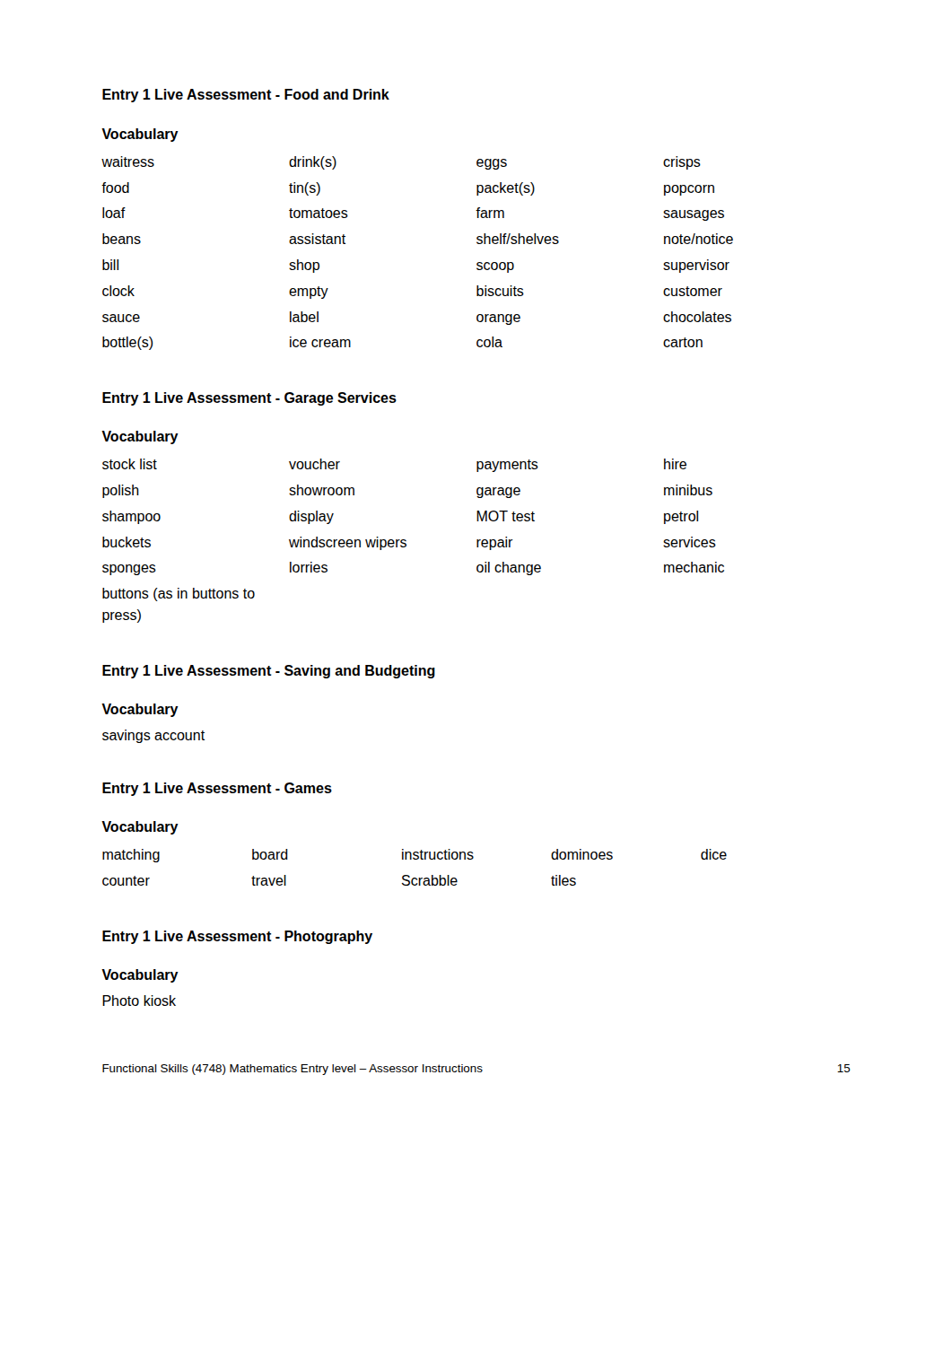Entry 1 Live Assessment - Food and Drink
Vocabulary
| waitress | drink(s) | eggs | crisps |
| food | tin(s) | packet(s) | popcorn |
| loaf | tomatoes | farm | sausages |
| beans | assistant | shelf/shelves | note/notice |
| bill | shop | scoop | supervisor |
| clock | empty | biscuits | customer |
| sauce | label | orange | chocolates |
| bottle(s) | ice cream | cola | carton |
Entry 1 Live Assessment - Garage Services
Vocabulary
| stock list | voucher | payments | hire |
| polish | showroom | garage | minibus |
| shampoo | display | MOT test | petrol |
| buckets | windscreen wipers | repair | services |
| sponges | lorries | oil change | mechanic |
| buttons (as in buttons to press) | | | |
Entry 1 Live Assessment - Saving and Budgeting
Vocabulary
savings account
Entry 1 Live Assessment - Games
Vocabulary
| matching | board | instructions | dominoes | dice |
| counter | travel | Scrabble | tiles | |
Entry 1 Live Assessment - Photography
Vocabulary
Photo kiosk
Functional Skills (4748) Mathematics Entry level – Assessor Instructions 15